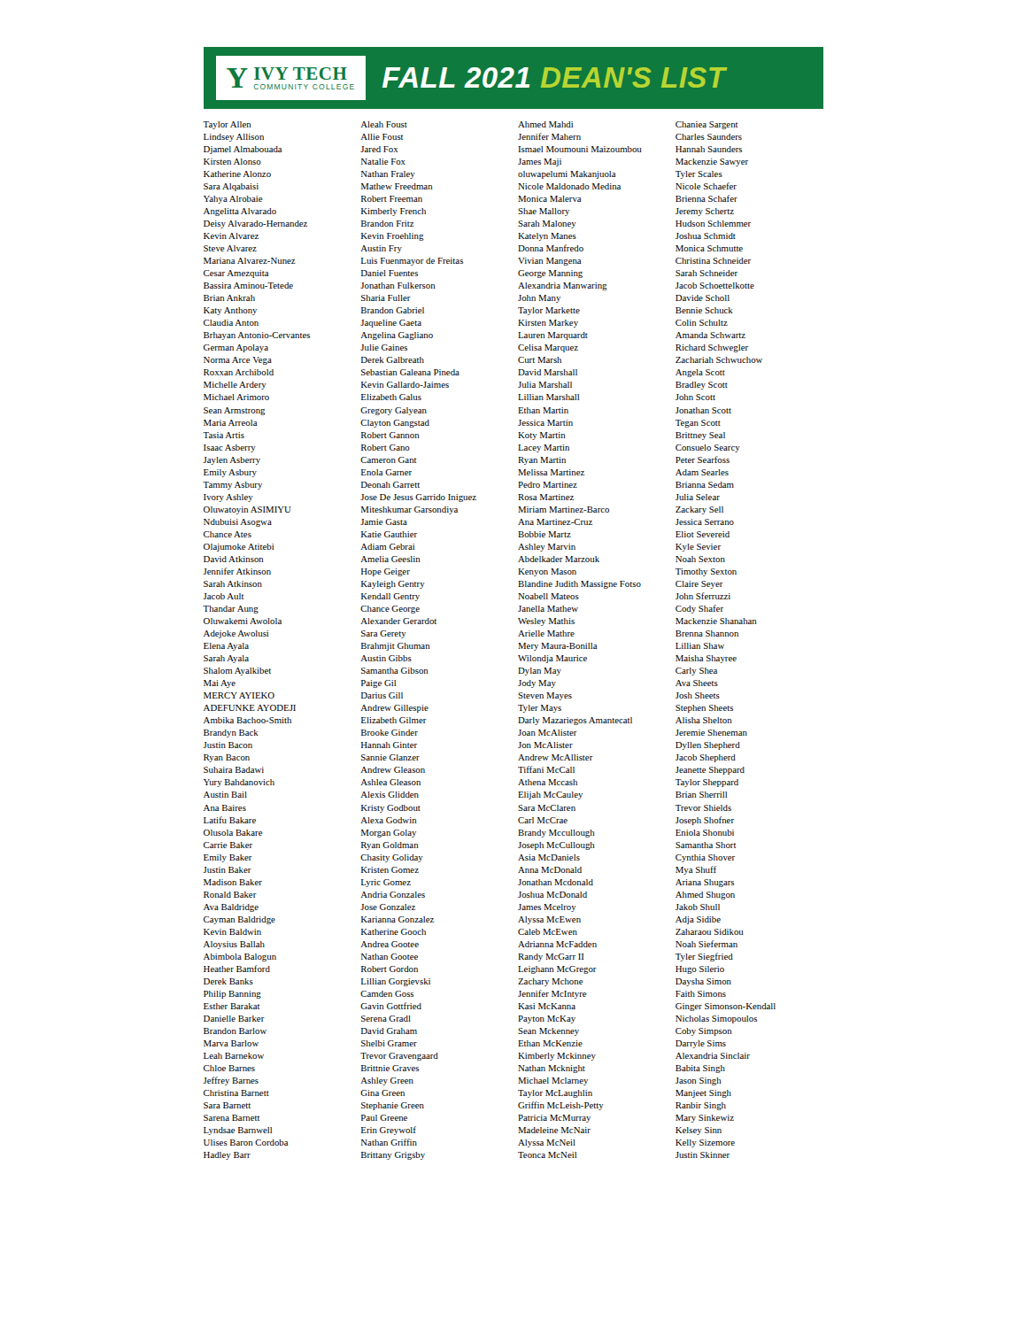Y
IVY TECH
Community College
FALL 2021 DEAN'S LIST
Taylor Allen
Lindsey Allison
Djamel Almabouada
Kirsten Alonso
Katherine Alonzo
Sara Alqabaisi
Yahya Alrobaie
Angelitta Alvarado
Deisy Alvarado-Hernandez
Kevin Alvarez
Steve Alvarez
Mariana Alvarez-Nunez
Cesar Amezquita
Bassira Aminou-Tetede
Brian Ankrah
Katy Anthony
Claudia Anton
Brhayan Antonio-Cervantes
German Apolaya
Norma Arce Vega
Roxxan Archibold
Michelle Ardery
Michael Arimoro
Sean Armstrong
Maria Arreola
Tasia Artis
Isaac Asberry
Jaylen Asberry
Emily Asbury
Tammy Asbury
Ivory Ashley
Oluwatoyin ASIMIYU
Ndubuisi Asogwa
Chance Ates
Olajumoke Atitebi
David Atkinson
Jennifer Atkinson
Sarah Atkinson
Jacob Ault
Thandar Aung
Oluwakemi Awolola
Adejoke Awolusi
Elena Ayala
Sarah Ayala
Shalom Ayalkibet
Mai Aye
MERCY AYIEKO
ADEFUNKE AYODEJI
Ambika Bachoo-Smith
Brandyn Back
Justin Bacon
Ryan Bacon
Suhaira Badawi
Yury Bahdanovich
Austin Bail
Ana Baires
Latifu Bakare
Olusola Bakare
Carrie Baker
Emily Baker
Justin Baker
Madison Baker
Ronald Baker
Ava Baldridge
Cayman Baldridge
Kevin Baldwin
Aloysius Ballah
Abimbola Balogun
Heather Bamford
Derek Banks
Philip Banning
Esther Barakat
Danielle Barker
Brandon Barlow
Marva Barlow
Leah Barnekow
Chloe Barnes
Jeffrey Barnes
Christina Barnett
Sara Barnett
Sarena Barnett
Lyndsae Barnwell
Ulises Baron Cordoba
Hadley Barr
Aleah Foust
Allie Foust
Jared Fox
Natalie Fox
Nathan Fraley
Mathew Freedman
Robert Freeman
Kimberly French
Brandon Fritz
Kevin Froehling
Austin Fry
Luis Fuenmayor de Freitas
Daniel Fuentes
Jonathan Fulkerson
Sharia Fuller
Brandon Gabriel
Jaqueline Gaeta
Angelina Gagliano
Julie Gaines
Derek Galbreath
Sebastian Galeana Pineda
Kevin Gallardo-Jaimes
Elizabeth Galus
Gregory Galyean
Clayton Gangstad
Robert Gannon
Robert Gano
Cameron Gant
Enola Garner
Deonah Garrett
Jose De Jesus Garrido Iniguez
Miteshkumar Garsondiya
Jamie Gasta
Katie Gauthier
Adiam Gebrai
Amelia Geeslin
Hope Geiger
Kayleigh Gentry
Kendall Gentry
Chance George
Alexander Gerardot
Sara Gerety
Brahmjit Ghuman
Austin Gibbs
Samantha Gibson
Paige Gil
Darius Gill
Andrew Gillespie
Elizabeth Gilmer
Brooke Ginder
Hannah Ginter
Sannie Glanzer
Andrew Gleason
Ashlea Gleason
Alexis Glidden
Kristy Godbout
Alexa Godwin
Morgan Golay
Ryan Goldman
Chasity Goliday
Kristen Gomez
Lyric Gomez
Andria Gonzales
Jose Gonzalez
Karianna Gonzalez
Katherine Gooch
Andrea Gootee
Nathan Gootee
Robert Gordon
Lillian Gorgievski
Camden Goss
Gavin Gottfried
Serena Gradl
David Graham
Shelbi Gramer
Trevor Gravengaard
Brittnie Graves
Ashley Green
Gina Green
Stephanie Green
Paul Greene
Erin Greywolf
Nathan Griffin
Brittany Grigsby
Ahmed Mahdi
Jennifer Mahern
Ismael Moumouni Maizoumbou
James Maji
oluwapelumi Makanjuola
Nicole Maldonado Medina
Monica Malerva
Shae Mallory
Sarah Maloney
Katelyn Manes
Donna Manfredo
Vivian Mangena
George Manning
Alexandria Manwaring
John Many
Taylor Markette
Kirsten Markey
Lauren Marquardt
Celisa Marquez
Curt Marsh
David Marshall
Julia Marshall
Lillian Marshall
Ethan Martin
Jessica Martin
Koty Martin
Lacey Martin
Ryan Martin
Melissa Martinez
Pedro Martinez
Rosa Martinez
Miriam Martinez-Barco
Ana Martinez-Cruz
Bobbie Martz
Ashley Marvin
Abdelkader Marzouk
Kenyon Mason
Blandine Judith Massigne Fotso
Noabell Mateos
Janella Mathew
Wesley Mathis
Arielle Mathre
Mery Maura-Bonilla
Wilondja Maurice
Dylan May
Jody May
Steven Mayes
Tyler Mays
Darly Mazariegos Amantecatl
Joan McAlister
Jon McAlister
Andrew McAllister
Tiffani McCall
Athena Mccash
Elijah McCauley
Sara McClaren
Carl McCrae
Brandy Mccullough
Joseph McCullough
Asia McDaniels
Anna McDonald
Jonathan Mcdonald
Joshua McDonald
James Mcelroy
Alyssa McEwen
Caleb McEwen
Adrianna McFadden
Randy McGarr II
Leighann McGregor
Zachary Mchone
Jennifer McIntyre
Kasi McKanna
Payton McKay
Sean Mckenney
Ethan McKenzie
Kimberly Mckinney
Nathan Mcknight
Michael Mclarney
Taylor McLaughlin
Griffin McLeish-Petty
Patricia McMurray
Madeleine McNair
Alyssa McNeil
Teonca McNeil
Chaniea Sargent
Charles Saunders
Hannah Saunders
Mackenzie Sawyer
Tyler Scales
Nicole Schaefer
Brienna Schafer
Jeremy Schertz
Hudson Schlemmer
Joshua Schmidt
Monica Schmutte
Christina Schneider
Sarah Schneider
Jacob Schoettelkotte
Davide Scholl
Bennie Schuck
Colin Schultz
Amanda Schwartz
Richard Schwegler
Zachariah Schwuchow
Angela Scott
Bradley Scott
John Scott
Jonathan Scott
Tegan Scott
Brittney Seal
Consuelo Searcy
Peter Searfoss
Adam Searles
Brianna Sedam
Julia Selear
Zackary Sell
Jessica Serrano
Eliot Severeid
Kyle Sevier
Noah Sexton
Timothy Sexton
Claire Seyer
John Sferruzzi
Cody Shafer
Mackenzie Shanahan
Brenna Shannon
Lillian Shaw
Maisha Shayree
Carly Shea
Ava Sheets
Josh Sheets
Stephen Sheets
Alisha Shelton
Jeremie Sheneman
Dyllen Shepherd
Jacob Shepherd
Jeanette Sheppard
Taylor Sheppard
Brian Sherrill
Trevor Shields
Joseph Shofner
Eniola Shonubi
Samantha Short
Cynthia Shover
Mya Shuff
Ariana Shugars
Ahmed Shugon
Jakob Shull
Adja Sidibe
Zaharaou Sidikou
Noah Sieferman
Tyler Siegfried
Hugo Silerio
Daysha Simon
Faith Simons
Ginger Simonson-Kendall
Nicholas Simopoulos
Coby Simpson
Darryle Sims
Alexandria Sinclair
Babita Singh
Jason Singh
Manjeet Singh
Ranbir Singh
Mary Sinkewiz
Kelsey Sinn
Kelly Sizemore
Justin Skinner